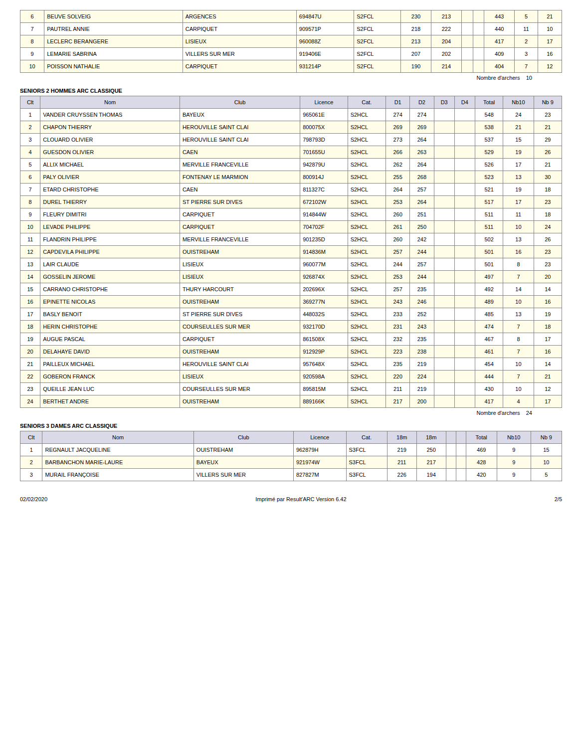| 6 | BEUVE SOLVEIG | ARGENCES | 694847U | S2FCL | 230 | 213 | | | 443 | 5 | 21 |
| 7 | PAUTREL ANNIE | CARPIQUET | 909571P | S2FCL | 218 | 222 | | | 440 | 11 | 10 |
| 8 | LECLERC BERANGERE | LISIEUX | 960088Z | S2FCL | 213 | 204 | | | 417 | 2 | 17 |
| 9 | LEMARIE SABRINA | VILLERS SUR MER | 919406E | S2FCL | 207 | 202 | | | 409 | 3 | 16 |
| 10 | POISSON NATHALIE | CARPIQUET | 931214P | S2FCL | 190 | 214 | | | 404 | 7 | 12 |
Nombre d'archers 10
SENIORS 2 HOMMES ARC CLASSIQUE
| Clt | Nom | Club | Licence | Cat. | D1 | D2 | D3 | D4 | Total | Nb10 | Nb 9 |
| --- | --- | --- | --- | --- | --- | --- | --- | --- | --- | --- | --- |
| 1 | VANDER CRUYSSEN THOMAS | BAYEUX | 965061E | S2HCL | 274 | 274 | | | 548 | 24 | 23 |
| 2 | CHAPON THIERRY | HEROUVILLE SAINT CLAI | 800075X | S2HCL | 269 | 269 | | | 538 | 21 | 21 |
| 3 | CLOUARD OLIVIER | HEROUVILLE SAINT CLAI | 798793D | S2HCL | 273 | 264 | | | 537 | 15 | 29 |
| 4 | GUESDON OLIVIER | CAEN | 701655U | S2HCL | 266 | 263 | | | 529 | 19 | 26 |
| 5 | ALLIX MICHAEL | MERVILLE FRANCEVILLE | 942879U | S2HCL | 262 | 264 | | | 526 | 17 | 21 |
| 6 | PALY OLIVIER | FONTENAY LE MARMION | 800914J | S2HCL | 255 | 268 | | | 523 | 13 | 30 |
| 7 | ETARD CHRISTOPHE | CAEN | 811327C | S2HCL | 264 | 257 | | | 521 | 19 | 18 |
| 8 | DUREL THIERRY | ST PIERRE SUR DIVES | 672102W | S2HCL | 253 | 264 | | | 517 | 17 | 23 |
| 9 | FLEURY DIMITRI | CARPIQUET | 914844W | S2HCL | 260 | 251 | | | 511 | 11 | 18 |
| 10 | LEVADE PHILIPPE | CARPIQUET | 704702F | S2HCL | 261 | 250 | | | 511 | 10 | 24 |
| 11 | FLANDRIN PHILIPPE | MERVILLE FRANCEVILLE | 901235D | S2HCL | 260 | 242 | | | 502 | 13 | 26 |
| 12 | CAPDEVILA PHILIPPE | OUISTREHAM | 914836M | S2HCL | 257 | 244 | | | 501 | 16 | 23 |
| 13 | LAIR CLAUDE | LISIEUX | 960077M | S2HCL | 244 | 257 | | | 501 | 8 | 23 |
| 14 | GOSSELIN JEROME | LISIEUX | 926874X | S2HCL | 253 | 244 | | | 497 | 7 | 20 |
| 15 | CARRANO CHRISTOPHE | THURY HARCOURT | 202696X | S2HCL | 257 | 235 | | | 492 | 14 | 14 |
| 16 | EPINETTE NICOLAS | OUISTREHAM | 369277N | S2HCL | 243 | 246 | | | 489 | 10 | 16 |
| 17 | BASLY BENOIT | ST PIERRE SUR DIVES | 448032S | S2HCL | 233 | 252 | | | 485 | 13 | 19 |
| 18 | HERIN CHRISTOPHE | COURSEULLES SUR MER | 932170D | S2HCL | 231 | 243 | | | 474 | 7 | 18 |
| 19 | AUGUE PASCAL | CARPIQUET | 861508X | S2HCL | 232 | 235 | | | 467 | 8 | 17 |
| 20 | DELAHAYE DAVID | OUISTREHAM | 912929P | S2HCL | 223 | 238 | | | 461 | 7 | 16 |
| 21 | PAILLEUX MICHAEL | HEROUVILLE SAINT CLAI | 957648X | S2HCL | 235 | 219 | | | 454 | 10 | 14 |
| 22 | GOBERON FRANCK | LISIEUX | 920598A | S2HCL | 220 | 224 | | | 444 | 7 | 21 |
| 23 | QUEILLE JEAN LUC | COURSEULLES SUR MER | 895815M | S2HCL | 211 | 219 | | | 430 | 10 | 12 |
| 24 | BERTHET ANDRE | OUISTREHAM | 889166K | S2HCL | 217 | 200 | | | 417 | 4 | 17 |
Nombre d'archers 24
SENIORS 3 DAMES ARC CLASSIQUE
| Clt | Nom | Club | Licence | Cat. | 18m | 18m | | | Total | Nb10 | Nb 9 |
| --- | --- | --- | --- | --- | --- | --- | --- | --- | --- | --- | --- |
| 1 | REGNAULT JACQUELINE | OUISTREHAM | 962879H | S3FCL | 219 | 250 | | | 469 | 9 | 15 |
| 2 | BARBANCHON MARIE-LAURE | BAYEUX | 921974W | S3FCL | 211 | 217 | | | 428 | 9 | 10 |
| 3 | MURAIL FRANÇOISE | VILLERS SUR MER | 827827M | S3FCL | 226 | 194 | | | 420 | 9 | 5 |
02/02/2020
Imprimé par Result'ARC Version 6.42
2/5